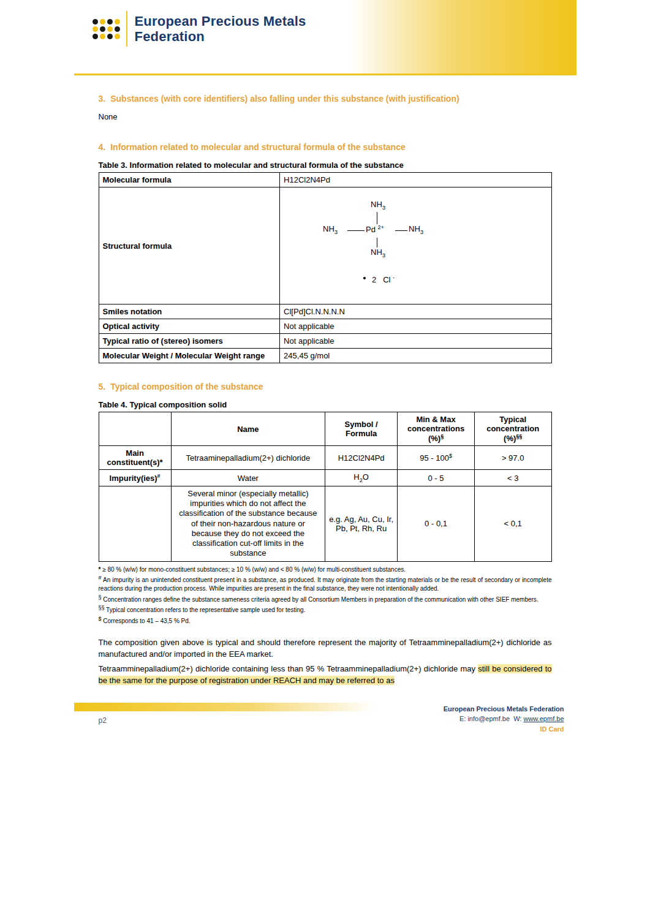European Precious Metals Federation
3. Substances (with core identifiers) also falling under this substance (with justification)
None
4. Information related to molecular and structural formula of the substance
Table 3. Information related to molecular and structural formula of the substance
| Molecular formula | H12Cl2N4Pd |
| Structural formula | NH 3 NH 3 Pd 2+ NH 3 NH 3 2 Cl - |
| Smiles notation | Cl[Pd]Cl.N.N.N.N |
| Optical activity | Not applicable |
| Typical ratio of (stereo) isomers | Not applicable |
| Molecular Weight / Molecular Weight range | 245,45 g/mol |
5. Typical composition of the substance
Table 4. Typical composition solid
| | Name | Symbol / Formula | Min & Max concentrations (%) § | Typical concentration (%) §§ |
| --- | --- | --- | --- | --- |
| Main constituent(s)* | Tetraaminepalladium(2+) dichloride | H12Cl2N4Pd | 95 - 100 $ | > 97.0 |
| Impurity(ies) # | Water | H 2 O | 0 - 5 | < 3 |
| | Several minor (especially metallic) impurities which do not affect the classification of the substance because of their non-hazardous nature or because they do not exceed the classification cut-off limits in the substance | e.g. Ag, Au, Cu, Ir, Pb, Pt, Rh, Ru | 0 - 0,1 | < 0,1 |
* ≥ 80 % (w/w) for mono-constituent substances; ≥ 10 % (w/w) and < 80 % (w/w) for multi-constituent substances.
# An impurity is an unintended constituent present in a substance, as produced. It may originate from the starting materials or be the result of secondary or incomplete reactions during the production process. While impurities are present in the final substance, they were not intentionally added.
§ Concentration ranges define the substance sameness criteria agreed by all Consortium Members in preparation of the communication with other SIEF members.
§§ Typical concentration refers to the representative sample used for testing.
$ Corresponds to 41 – 43,5 % Pd.
The composition given above is typical and should therefore represent the majority of Tetraamminepalladium(2+) dichloride as manufactured and/or imported in the EEA market.
Tetraamminepalladium(2+) dichloride containing less than 95 % Tetraamminepalladium(2+) dichloride may still be considered to be the same for the purpose of registration under REACH and may be referred to as
p2
European Precious Metals Federation
E: info@epmf.be W: www.epmf.be
ID Card